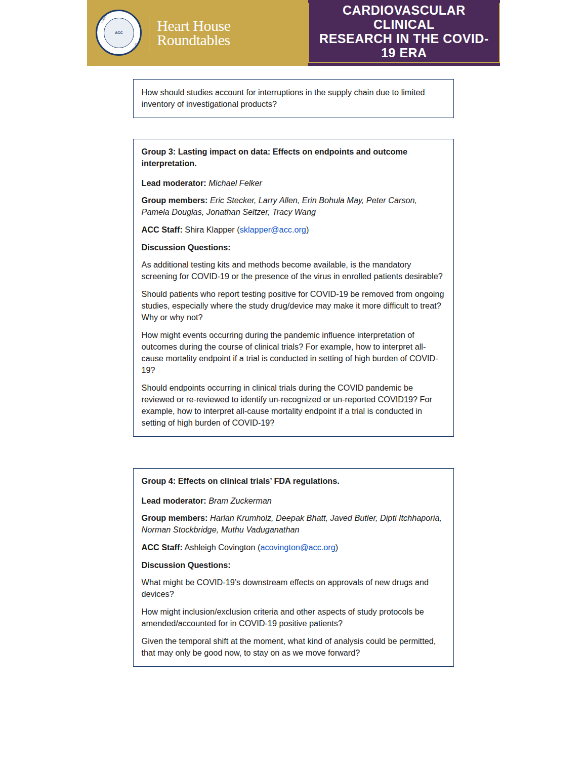AMERICAN COLLEGE OF CARDIOLOGY
ACC
Heart House
Roundtables
Cardiovascular Clinical
Research in the COVID-19 Era
How should studies account for interruptions in the supply chain due to limited inventory of investigational products?
Group 3: Lasting impact on data: Effects on endpoints and outcome interpretation.
Lead moderator: Michael Felker
Group members: Eric Stecker, Larry Allen, Erin Bohula May, Peter Carson, Pamela Douglas, Jonathan Seltzer, Tracy Wang
ACC Staff: Shira Klapper (sklapper@acc.org)
Discussion Questions:
As additional testing kits and methods become available, is the mandatory screening for COVID-19 or the presence of the virus in enrolled patients desirable?
Should patients who report testing positive for COVID-19 be removed from ongoing studies, especially where the study drug/device may make it more difficult to treat? Why or why not?
How might events occurring during the pandemic influence interpretation of outcomes during the course of clinical trials? For example, how to interpret all-cause mortality endpoint if a trial is conducted in setting of high burden of COVID-19?
Should endpoints occurring in clinical trials during the COVID pandemic be reviewed or re-reviewed to identify un-recognized or un-reported COVID19? For example, how to interpret all-cause mortality endpoint if a trial is conducted in setting of high burden of COVID-19?
Group 4: Effects on clinical trials’ FDA regulations.
Lead moderator: Bram Zuckerman
Group members: Harlan Krumholz, Deepak Bhatt, Javed Butler, Dipti Itchhaporia, Norman Stockbridge, Muthu Vaduganathan
ACC Staff: Ashleigh Covington (acovington@acc.org)
Discussion Questions:
What might be COVID-19’s downstream effects on approvals of new drugs and devices?
How might inclusion/exclusion criteria and other aspects of study protocols be amended/accounted for in COVID-19 positive patients?
Given the temporal shift at the moment, what kind of analysis could be permitted, that may only be good now, to stay on as we move forward?